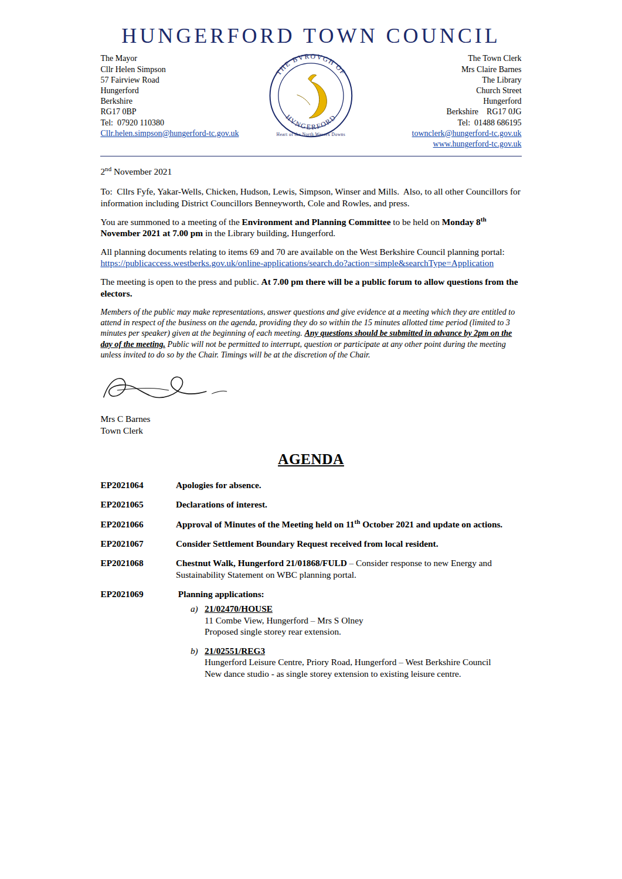Hungerford Town Council
The Mayor
Cllr Helen Simpson
57 Fairview Road
Hungerford
Berkshire
RG17 0BP
Tel: 07920 110380
Cllr.helen.simpson@hungerford-tc.gov.uk
THE BVROVGH OF HVNGERFORD Heart of the North Wessex Downs
The Town Clerk
Mrs Claire Barnes
The Library
Church Street
Hungerford
Berkshire RG17 0JG
Tel: 01488 686195
townclerk@hungerford-tc.gov.uk
www.hungerford-tc.gov.uk
2nd November 2021
To: Cllrs Fyfe, Yakar-Wells, Chicken, Hudson, Lewis, Simpson, Winser and Mills. Also, to all other Councillors for information including District Councillors Benneyworth, Cole and Rowles, and press.
You are summoned to a meeting of the Environment and Planning Committee to be held on Monday 8th November 2021 at 7.00 pm in the Library building, Hungerford.
All planning documents relating to items 69 and 70 are available on the West Berkshire Council planning portal:
https://publicaccess.westberks.gov.uk/online-applications/search.do?action=simple&searchType=Application
The meeting is open to the press and public. At 7.00 pm there will be a public forum to allow questions from the electors.
Members of the public may make representations, answer questions and give evidence at a meeting which they are entitled to attend in respect of the business on the agenda, providing they do so within the 15 minutes allotted time period (limited to 3 minutes per speaker) given at the beginning of each meeting. Any questions should be submitted in advance by 2pm on the day of the meeting. Public will not be permitted to interrupt, question or participate at any other point during the meeting unless invited to do so by the Chair. Timings will be at the discretion of the Chair.
Mrs C Barnes
Town Clerk
AGENDA
| EP2021064 | Apologies for absence. |
| EP2021065 | Declarations of interest. |
| EP2021066 | Approval of Minutes of the Meeting held on 11 th October 2021 and update on actions. |
| EP2021067 | Consider Settlement Boundary Request received from local resident. |
| EP2021068 | Chestnut Walk, Hungerford 21/01868/FULD – Consider response to new Energy and Sustainability Statement on WBC planning portal. |
| EP2021069 | Planning applications: a) 21/02470/HOUSE 11 Combe View, Hungerford – Mrs S Olney Proposed single storey rear extension. b) 21/02551/REG3 Hungerford Leisure Centre, Priory Road, Hungerford – West Berkshire Council New dance studio - as single storey extension to existing leisure centre. |